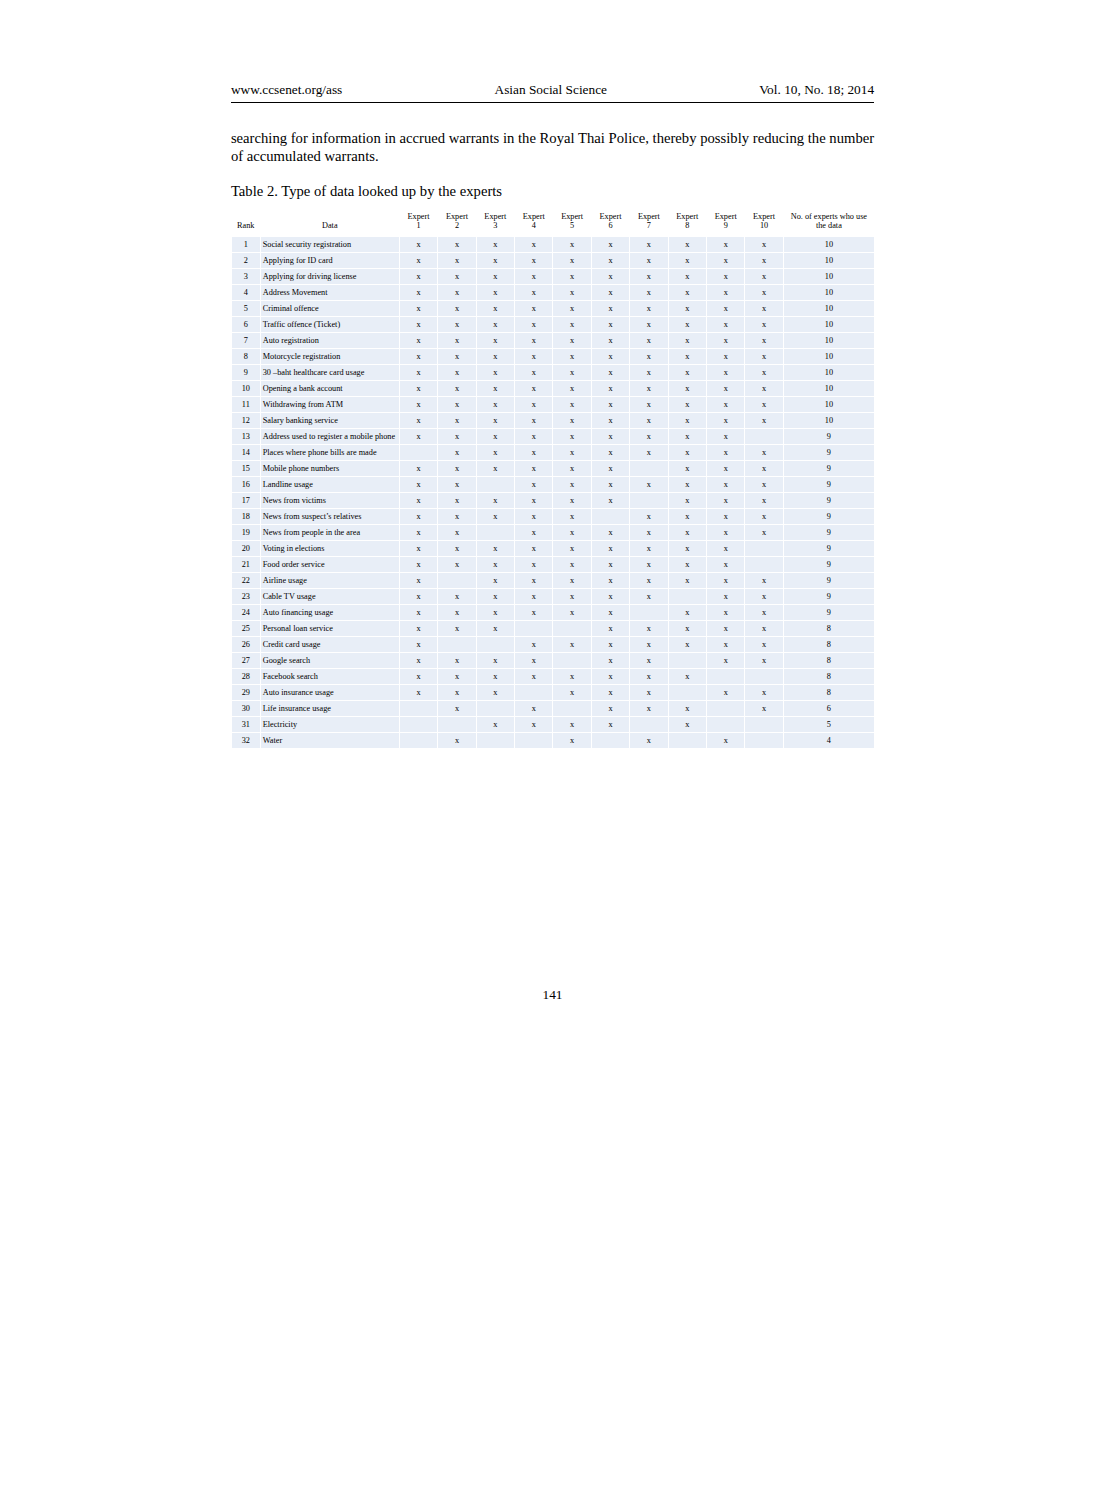www.ccsenet.org/ass
Asian Social Science
Vol. 10, No. 18; 2014
searching for information in accrued warrants in the Royal Thai Police, thereby possibly reducing the number of accumulated warrants.
Table 2. Type of data looked up by the experts
| Rank | Data | Expert 1 | Expert 2 | Expert 3 | Expert 4 | Expert 5 | Expert 6 | Expert 7 | Expert 8 | Expert 9 | Expert 10 | No. of experts who use the data |
| --- | --- | --- | --- | --- | --- | --- | --- | --- | --- | --- | --- | --- |
| 1 | Social security registration | x | x | x | x | x | x | x | x | x | x | 10 |
| 2 | Applying for ID card | x | x | x | x | x | x | x | x | x | x | 10 |
| 3 | Applying for driving license | x | x | x | x | x | x | x | x | x | x | 10 |
| 4 | Address Movement | x | x | x | x | x | x | x | x | x | x | 10 |
| 5 | Criminal offence | x | x | x | x | x | x | x | x | x | x | 10 |
| 6 | Traffic offence (Ticket) | x | x | x | x | x | x | x | x | x | x | 10 |
| 7 | Auto registration | x | x | x | x | x | x | x | x | x | x | 10 |
| 8 | Motorcycle registration | x | x | x | x | x | x | x | x | x | x | 10 |
| 9 | 30 –baht healthcare card usage | x | x | x | x | x | x | x | x | x | x | 10 |
| 10 | Opening a bank account | x | x | x | x | x | x | x | x | x | x | 10 |
| 11 | Withdrawing from ATM | x | x | x | x | x | x | x | x | x | x | 10 |
| 12 | Salary banking service | x | x | x | x | x | x | x | x | x | x | 10 |
| 13 | Address used to register a mobile phone | x | x | x | x | x | x | x | x | x | | 9 |
| 14 | Places where phone bills are made | | x | x | x | x | x | x | x | x | x | 9 |
| 15 | Mobile phone numbers | x | x | x | x | x | x | | x | x | x | 9 |
| 16 | Landline usage | x | x | | x | x | x | x | x | x | x | 9 |
| 17 | News from victims | x | x | x | x | x | x | | x | x | x | 9 |
| 18 | News from suspect’s relatives | x | x | x | x | x | | x | x | x | x | 9 |
| 19 | News from people in the area | x | x | | x | x | x | x | x | x | x | 9 |
| 20 | Voting in elections | x | x | x | x | x | x | x | x | x | | 9 |
| 21 | Food order service | x | x | x | x | x | x | x | x | x | | 9 |
| 22 | Airline usage | x | | x | x | x | x | x | x | x | x | 9 |
| 23 | Cable TV usage | x | x | x | x | x | x | x | | x | x | 9 |
| 24 | Auto financing usage | x | x | x | x | x | x | | x | x | x | 9 |
| 25 | Personal loan service | x | x | x | | | x | x | x | x | x | 8 |
| 26 | Credit card usage | x | | | x | x | x | x | x | x | x | 8 |
| 27 | Google search | x | x | x | x | | x | x | | x | x | 8 |
| 28 | Facebook search | x | x | x | x | x | x | x | x | | | 8 |
| 29 | Auto insurance usage | x | x | x | | x | x | x | | x | x | 8 |
| 30 | Life insurance usage | | x | | x | | x | x | x | | x | 6 |
| 31 | Electricity | | | x | x | x | x | | x | | | 5 |
| 32 | Water | | x | | | x | | x | | x | | 4 |
141